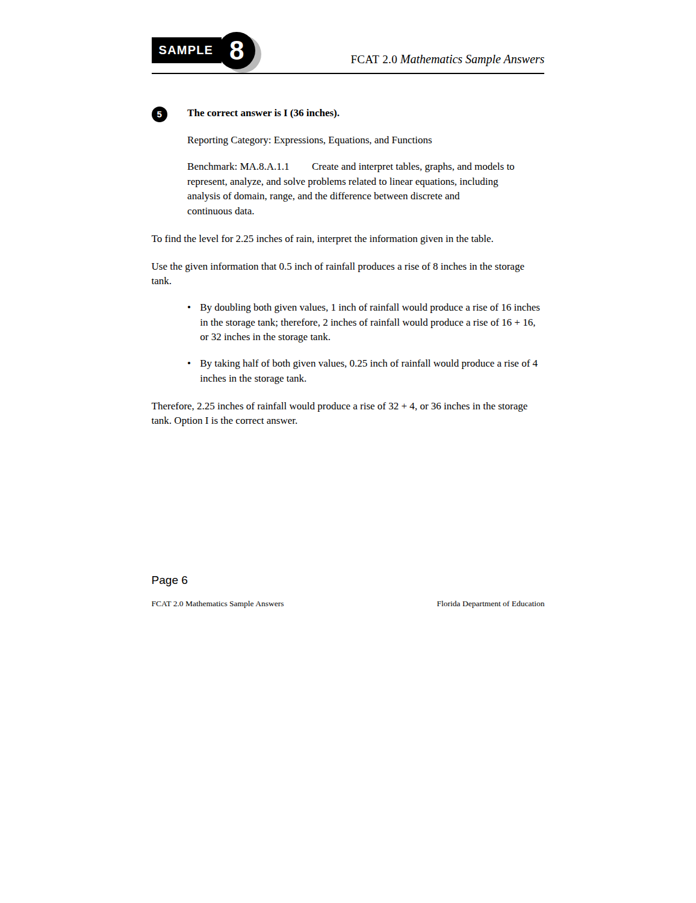SAMPLE 8
FCAT 2.0 Mathematics Sample Answers
5
The correct answer is I (36 inches).
Reporting Category: Expressions, Equations, and Functions
Benchmark: MA.8.A.1.1 Create and interpret tables, graphs, and models to
represent, analyze, and solve problems related to linear equations, including
analysis of domain, range, and the difference between discrete and
continuous data.
To find the level for 2.25 inches of rain, interpret the information given in the table.
Use the given information that 0.5 inch of rainfall produces a rise of 8 inches in the storage tank.
By doubling both given values, 1 inch of rainfall would produce a rise of 16 inches in the storage tank; therefore, 2 inches of rainfall would produce a rise of 16 + 16, or 32 inches in the storage tank.
By taking half of both given values, 0.25 inch of rainfall would produce a rise of 4 inches in the storage tank.
Therefore, 2.25 inches of rainfall would produce a rise of 32 + 4, or 36 inches in the storage tank. Option I is the correct answer.
Page 6
FCAT 2.0 Mathematics Sample Answers Florida Department of Education